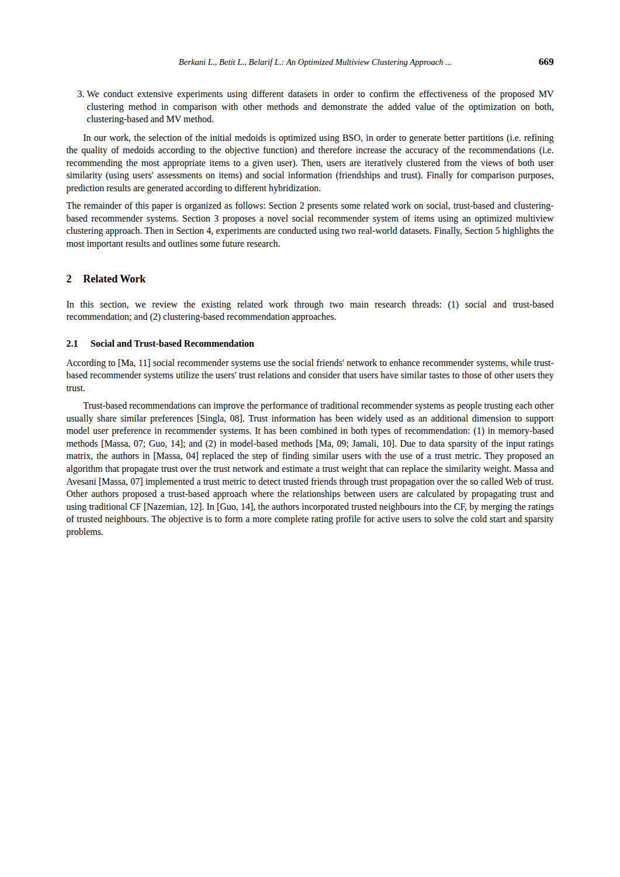Berkani L., Betit L., Belarif L.: An Optimized Multiview Clustering Approach ... 669
We conduct extensive experiments using different datasets in order to confirm the effectiveness of the proposed MV clustering method in comparison with other methods and demonstrate the added value of the optimization on both, clustering-based and MV method.
In our work, the selection of the initial medoids is optimized using BSO, in order to generate better partitions (i.e. refining the quality of medoids according to the objective function) and therefore increase the accuracy of the recommendations (i.e. recommending the most appropriate items to a given user). Then, users are iteratively clustered from the views of both user similarity (using users' assessments on items) and social information (friendships and trust). Finally for comparison purposes, prediction results are generated according to different hybridization.
The remainder of this paper is organized as follows: Section 2 presents some related work on social, trust-based and clustering-based recommender systems. Section 3 proposes a novel social recommender system of items using an optimized multiview clustering approach. Then in Section 4, experiments are conducted using two real-world datasets. Finally, Section 5 highlights the most important results and outlines some future research.
2 Related Work
In this section, we review the existing related work through two main research threads: (1) social and trust-based recommendation; and (2) clustering-based recommendation approaches.
2.1 Social and Trust-based Recommendation
According to [Ma, 11] social recommender systems use the social friends' network to enhance recommender systems, while trust-based recommender systems utilize the users' trust relations and consider that users have similar tastes to those of other users they trust.
Trust-based recommendations can improve the performance of traditional recommender systems as people trusting each other usually share similar preferences [Singla, 08]. Trust information has been widely used as an additional dimension to support model user preference in recommender systems. It has been combined in both types of recommendation: (1) in memory-based methods [Massa, 07; Guo, 14]; and (2) in model-based methods [Ma, 09; Jamali, 10]. Due to data sparsity of the input ratings matrix, the authors in [Massa, 04] replaced the step of finding similar users with the use of a trust metric. They proposed an algorithm that propagate trust over the trust network and estimate a trust weight that can replace the similarity weight. Massa and Avesani [Massa, 07] implemented a trust metric to detect trusted friends through trust propagation over the so called Web of trust. Other authors proposed a trust-based approach where the relationships between users are calculated by propagating trust and using traditional CF [Nazemian, 12]. In [Guo, 14], the authors incorporated trusted neighbours into the CF, by merging the ratings of trusted neighbours. The objective is to form a more complete rating profile for active users to solve the cold start and sparsity problems.